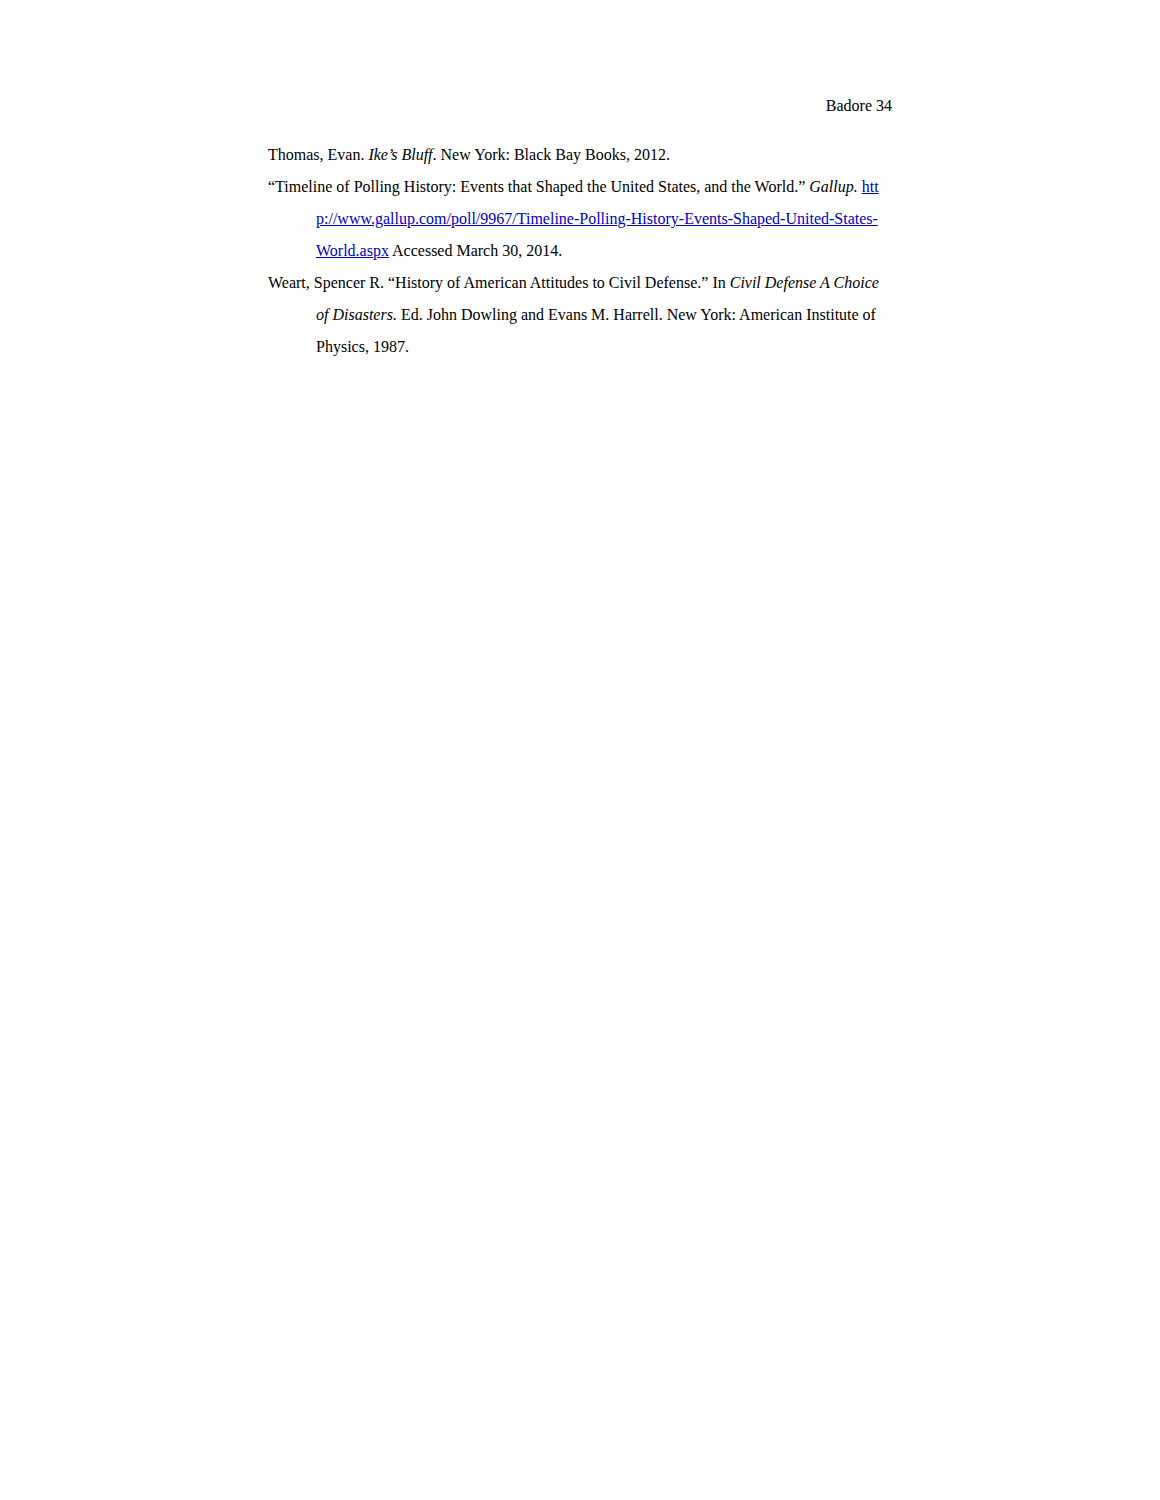Badore 34
Thomas, Evan. Ike’s Bluff. New York: Black Bay Books, 2012.
“Timeline of Polling History: Events that Shaped the United States, and the World.” Gallup. http://www.gallup.com/poll/9967/Timeline-Polling-History-Events-Shaped-United-States-World.aspx Accessed March 30, 2014.
Weart, Spencer R. “History of American Attitudes to Civil Defense.” In Civil Defense A Choice of Disasters. Ed. John Dowling and Evans M. Harrell. New York: American Institute of Physics, 1987.